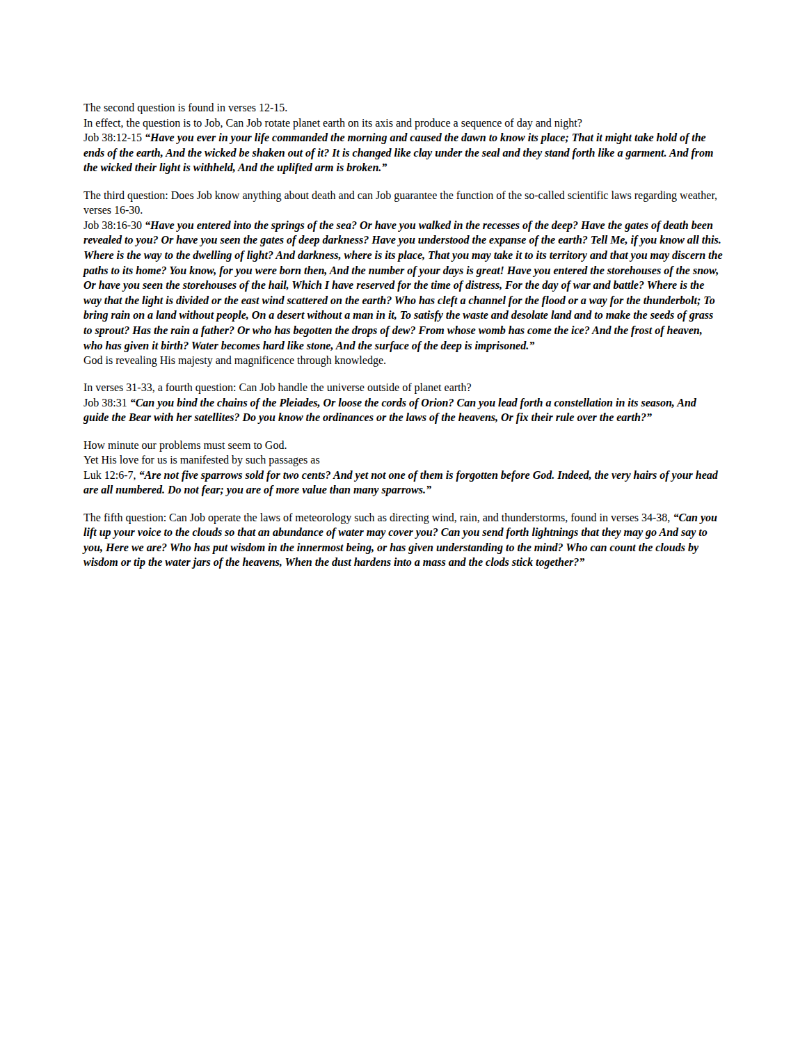The second question is found in verses 12-15.
In effect, the question is to Job, Can Job rotate planet earth on its axis and produce a sequence of day and night?
Job 38:12-15 “Have you ever in your life commanded the morning and caused the dawn to know its place; That it might take hold of the ends of the earth, And the wicked be shaken out of it? It is changed like clay under the seal and they stand forth like a garment. And from the wicked their light is withheld, And the uplifted arm is broken.”
The third question: Does Job know anything about death and can Job guarantee the function of the so-called scientific laws regarding weather, verses 16-30.
Job 38:16-30 “Have you entered into the springs of the sea? Or have you walked in the recesses of the deep? Have the gates of death been revealed to you? Or have you seen the gates of deep darkness? Have you understood the expanse of the earth? Tell Me, if you know all this. Where is the way to the dwelling of light? And darkness, where is its place, That you may take it to its territory and that you may discern the paths to its home? You know, for you were born then, And the number of your days is great! Have you entered the storehouses of the snow, Or have you seen the storehouses of the hail, Which I have reserved for the time of distress, For the day of war and battle? Where is the way that the light is divided or the east wind scattered on the earth? Who has cleft a channel for the flood or a way for the thunderbolt; To bring rain on a land without people, On a desert without a man in it, To satisfy the waste and desolate land and to make the seeds of grass to sprout? Has the rain a father? Or who has begotten the drops of dew? From whose womb has come the ice? And the frost of heaven, who has given it birth? Water becomes hard like stone, And the surface of the deep is imprisoned.”
God is revealing His majesty and magnificence through knowledge.
In verses 31-33, a fourth question: Can Job handle the universe outside of planet earth?
Job 38:31 “Can you bind the chains of the Pleiades, Or loose the cords of Orion? Can you lead forth a constellation in its season, And guide the Bear with her satellites? Do you know the ordinances or the laws of the heavens, Or fix their rule over the earth?”
How minute our problems must seem to God.
Yet His love for us is manifested by such passages as
Luk 12:6-7, “Are not five sparrows sold for two cents? And yet not one of them is forgotten before God. Indeed, the very hairs of your head are all numbered. Do not fear; you are of more value than many sparrows.”
The fifth question: Can Job operate the laws of meteorology such as directing wind, rain, and thunderstorms, found in verses 34-38, “Can you lift up your voice to the clouds so that an abundance of water may cover you? Can you send forth lightnings that they may go And say to you, Here we are? Who has put wisdom in the innermost being, or has given understanding to the mind? Who can count the clouds by wisdom or tip the water jars of the heavens, When the dust hardens into a mass and the clods stick together?”